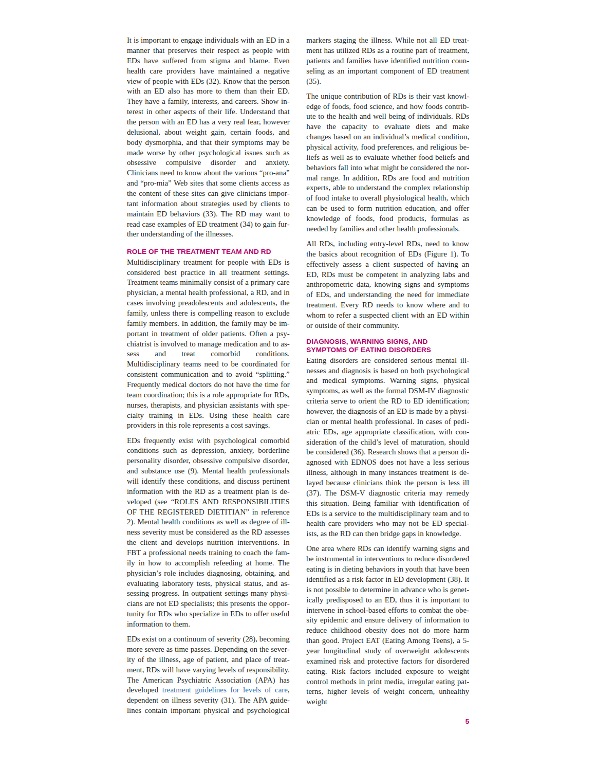It is important to engage individuals with an ED in a manner that preserves their respect as people with EDs have suffered from stigma and blame. Even health care providers have maintained a negative view of people with EDs (32). Know that the person with an ED also has more to them than their ED. They have a family, interests, and careers. Show interest in other aspects of their life. Understand that the person with an ED has a very real fear, however delusional, about weight gain, certain foods, and body dysmorphia, and that their symptoms may be made worse by other psychological issues such as obsessive compulsive disorder and anxiety. Clinicians need to know about the various “pro-ana” and “pro-mia” Web sites that some clients access as the content of these sites can give clinicians important information about strategies used by clients to maintain ED behaviors (33). The RD may want to read case examples of ED treatment (34) to gain further understanding of the illnesses.
Role of the Treatment Team and RD
Multidisciplinary treatment for people with EDs is considered best practice in all treatment settings. Treatment teams minimally consist of a primary care physician, a mental health professional, a RD, and in cases involving preadolescents and adolescents, the family, unless there is compelling reason to exclude family members. In addition, the family may be important in treatment of older patients. Often a psychiatrist is involved to manage medication and to assess and treat comorbid conditions. Multidisciplinary teams need to be coordinated for consistent communication and to avoid “splitting.” Frequently medical doctors do not have the time for team coordination; this is a role appropriate for RDs, nurses, therapists, and physician assistants with specialty training in EDs. Using these health care providers in this role represents a cost savings.
EDs frequently exist with psychological comorbid conditions such as depression, anxiety, borderline personality disorder, obsessive compulsive disorder, and substance use (9). Mental health professionals will identify these conditions, and discuss pertinent information with the RD as a treatment plan is developed (see “ROLES AND RESPONSIBILITIES OF THE REGISTERED DIETITIAN” in reference 2). Mental health conditions as well as degree of illness severity must be considered as the RD assesses the client and develops nutrition interventions. In FBT a professional needs training to coach the family in how to accomplish refeeding at home. The physician’s role includes diagnosing, obtaining, and evaluating laboratory tests, physical status, and assessing progress. In outpatient settings many physicians are not ED specialists; this presents the opportunity for RDs who specialize in EDs to offer useful information to them.
EDs exist on a continuum of severity (28), becoming more severe as time passes. Depending on the severity of the illness, age of patient, and place of treatment, RDs will have varying levels of responsibility. The American Psychiatric Association (APA) has developed treatment guidelines for levels of care, dependent on illness severity (31). The APA guidelines contain important physical and psychological markers staging the illness. While not all ED treatment has utilized RDs as a routine part of treatment, patients and families have identified nutrition counseling as an important component of ED treatment (35).
The unique contribution of RDs is their vast knowledge of foods, food science, and how foods contribute to the health and well being of individuals. RDs have the capacity to evaluate diets and make changes based on an individual’s medical condition, physical activity, food preferences, and religious beliefs as well as to evaluate whether food beliefs and behaviors fall into what might be considered the normal range. In addition, RDs are food and nutrition experts, able to understand the complex relationship of food intake to overall physiological health, which can be used to form nutrition education, and offer knowledge of foods, food products, formulas as needed by families and other health professionals.
All RDs, including entry-level RDs, need to know the basics about recognition of EDs (Figure 1). To effectively assess a client suspected of having an ED, RDs must be competent in analyzing labs and anthropometric data, knowing signs and symptoms of EDs, and understanding the need for immediate treatment. Every RD needs to know where and to whom to refer a suspected client with an ED within or outside of their community.
Diagnosis, Warning Signs, and Symptoms of Eating Disorders
Eating disorders are considered serious mental illnesses and diagnosis is based on both psychological and medical symptoms. Warning signs, physical symptoms, as well as the formal DSM-IV diagnostic criteria serve to orient the RD to ED identification; however, the diagnosis of an ED is made by a physician or mental health professional. In cases of pediatric EDs, age appropriate classification, with consideration of the child’s level of maturation, should be considered (36). Research shows that a person diagnosed with EDNOS does not have a less serious illness, although in many instances treatment is delayed because clinicians think the person is less ill (37). The DSM-V diagnostic criteria may remedy this situation. Being familiar with identification of EDs is a service to the multidisciplinary team and to health care providers who may not be ED specialists, as the RD can then bridge gaps in knowledge.
One area where RDs can identify warning signs and be instrumental in interventions to reduce disordered eating is in dieting behaviors in youth that have been identified as a risk factor in ED development (38). It is not possible to determine in advance who is genetically predisposed to an ED, thus it is important to intervene in school-based efforts to combat the obesity epidemic and ensure delivery of information to reduce childhood obesity does not do more harm than good. Project EAT (Eating Among Teens), a 5-year longitudinal study of overweight adolescents examined risk and protective factors for disordered eating. Risk factors included exposure to weight control methods in print media, irregular eating patterns, higher levels of weight concern, unhealthy weight
5